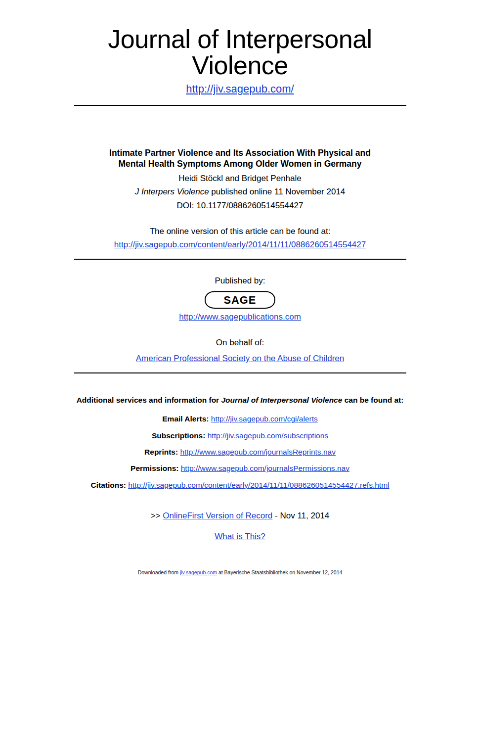Journal of Interpersonal
Violence
http://jiv.sagepub.com/
Intimate Partner Violence and Its Association With Physical and
Mental Health Symptoms Among Older Women in Germany
Heidi Stöckl and Bridget Penhale
J Interpers Violence published online 11 November 2014
DOI: 10.1177/0886260514554427
The online version of this article can be found at:
http://jiv.sagepub.com/content/early/2014/11/11/0886260514554427
Published by:
SAGE
http://www.sagepublications.com
On behalf of:
American Professional Society on the Abuse of Children
Additional services and information for Journal of Interpersonal Violence can be found at:
Email Alerts: http://jiv.sagepub.com/cgi/alerts
Subscriptions: http://jiv.sagepub.com/subscriptions
Reprints: http://www.sagepub.com/journalsReprints.nav
Permissions: http://www.sagepub.com/journalsPermissions.nav
Citations: http://jiv.sagepub.com/content/early/2014/11/11/0886260514554427.refs.html
>> OnlineFirst Version of Record - Nov 11, 2014
What is This?
Downloaded from jiv.sagepub.com at Bayerische Staatsbibliothek on November 12, 2014